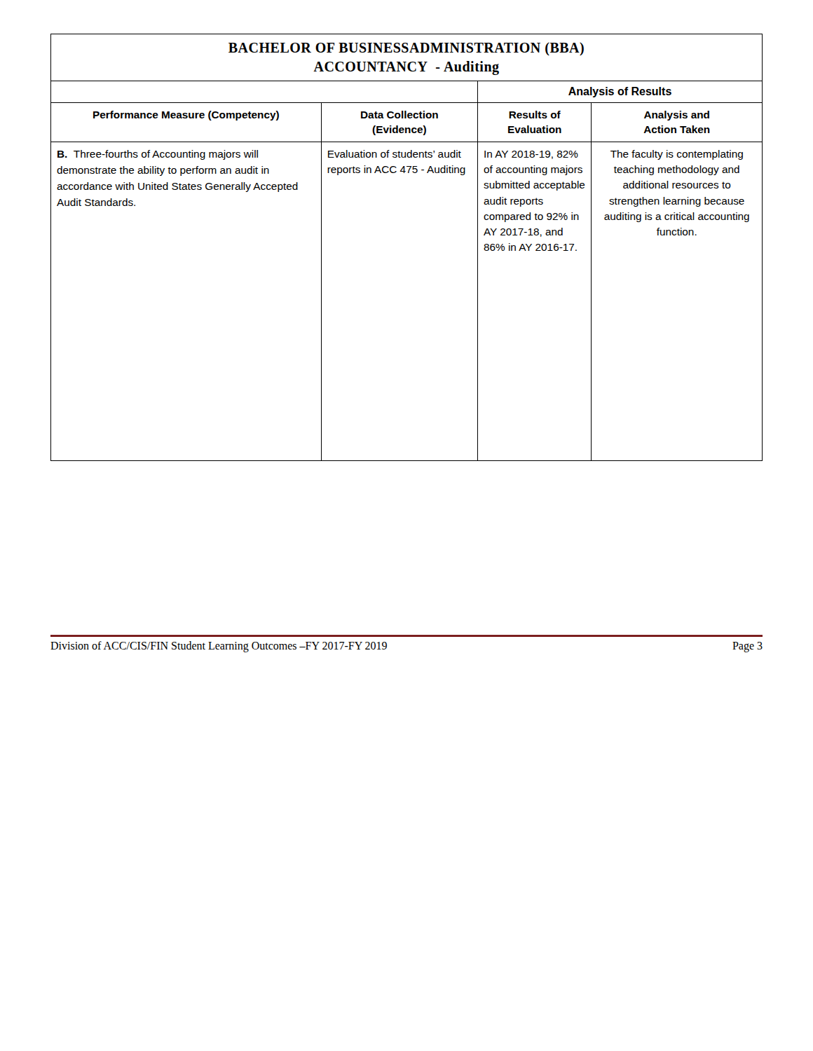| BACHELOR OF BUSINESSADMINISTRATION (BBA) ACCOUNTANCY - Auditing |
| | Analysis of Results |
| Performance Measure (Competency) | Data Collection (Evidence) | Results of Evaluation | Analysis and Action Taken |
| B. Three-fourths of Accounting majors will demonstrate the ability to perform an audit in accordance with United States Generally Accepted Audit Standards. | Evaluation of students’ audit reports in ACC 475 - Auditing | In AY 2018-19, 82% of accounting majors submitted acceptable audit reports compared to 92% in AY 2017-18, and 86% in AY 2016-17. | The faculty is contemplating teaching methodology and additional resources to strengthen learning because auditing is a critical accounting function. |
Division of ACC/CIS/FIN Student Learning Outcomes –FY 2017-FY 2019
Page 3